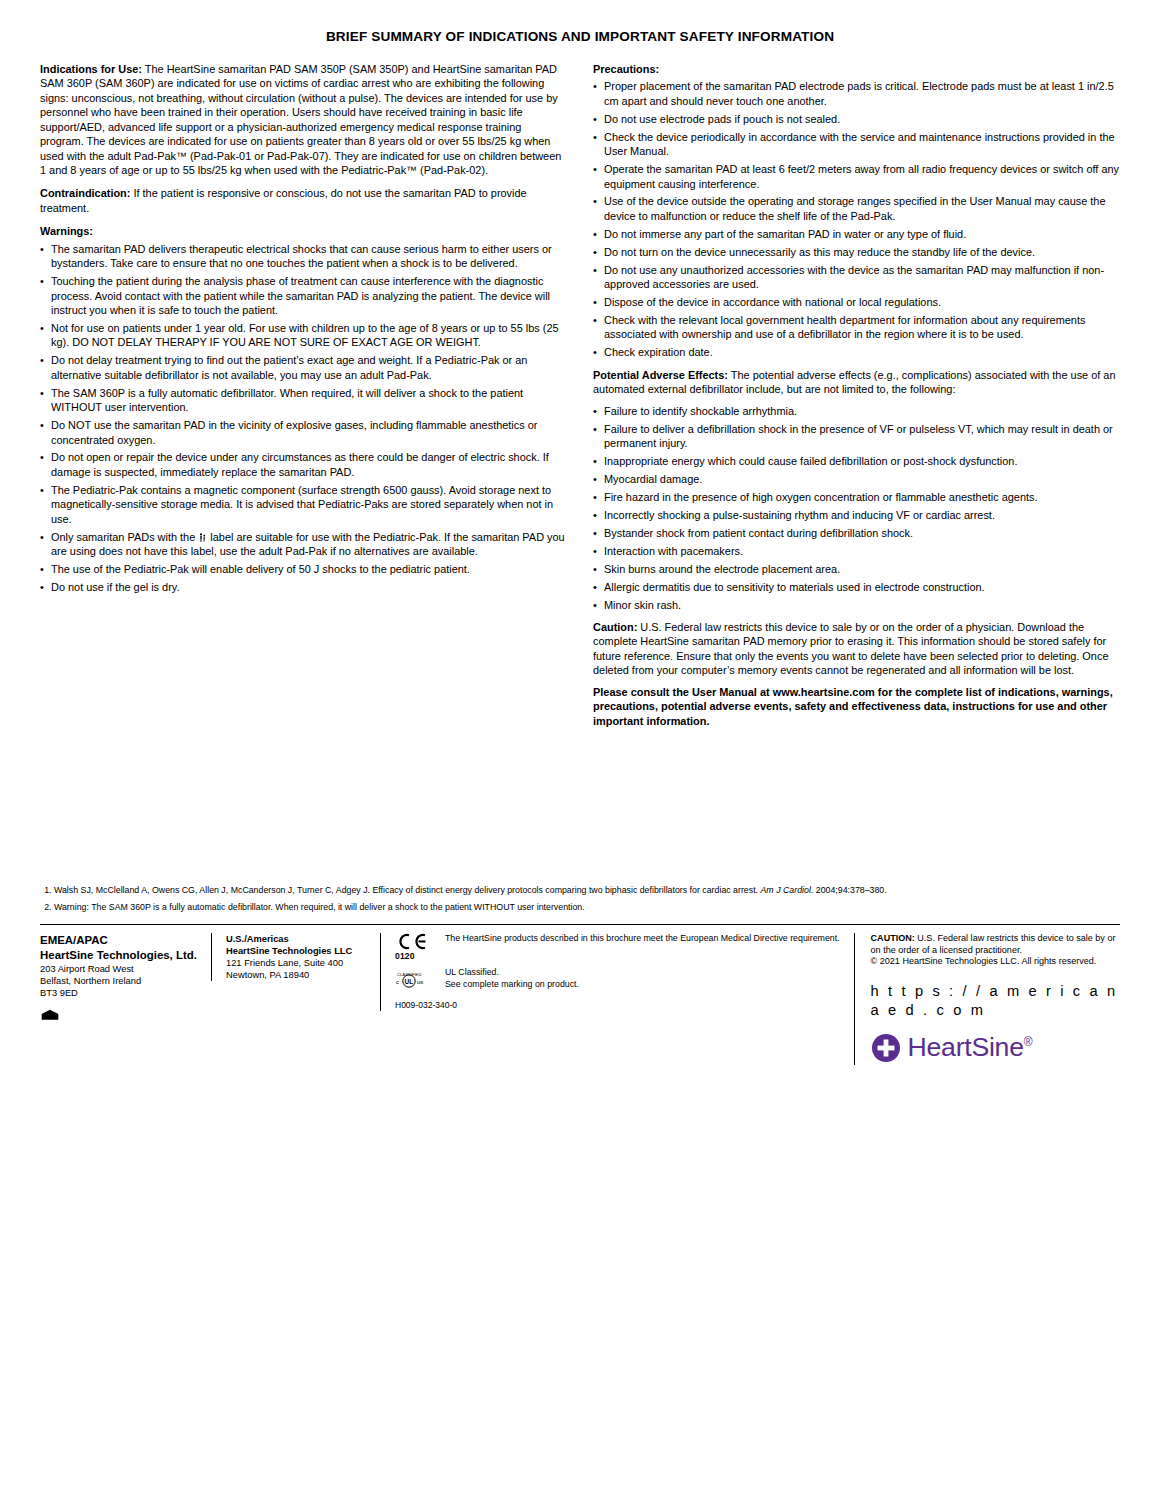BRIEF SUMMARY OF INDICATIONS AND IMPORTANT SAFETY INFORMATION
Indications for Use: The HeartSine samaritan PAD SAM 350P (SAM 350P) and HeartSine samaritan PAD SAM 360P (SAM 360P) are indicated for use on victims of cardiac arrest who are exhibiting the following signs: unconscious, not breathing, without circulation (without a pulse). The devices are intended for use by personnel who have been trained in their operation. Users should have received training in basic life support/AED, advanced life support or a physician-authorized emergency medical response training program. The devices are indicated for use on patients greater than 8 years old or over 55 lbs/25 kg when used with the adult Pad-Pak™ (Pad-Pak-01 or Pad-Pak-07). They are indicated for use on children between 1 and 8 years of age or up to 55 lbs/25 kg when used with the Pediatric-Pak™ (Pad-Pak-02).
Contraindication: If the patient is responsive or conscious, do not use the samaritan PAD to provide treatment.
Warnings:
The samaritan PAD delivers therapeutic electrical shocks that can cause serious harm to either users or bystanders. Take care to ensure that no one touches the patient when a shock is to be delivered.
Touching the patient during the analysis phase of treatment can cause interference with the diagnostic process. Avoid contact with the patient while the samaritan PAD is analyzing the patient. The device will instruct you when it is safe to touch the patient.
Not for use on patients under 1 year old. For use with children up to the age of 8 years or up to 55 lbs (25 kg). DO NOT DELAY THERAPY IF YOU ARE NOT SURE OF EXACT AGE OR WEIGHT.
Do not delay treatment trying to find out the patient’s exact age and weight. If a Pediatric-Pak or an alternative suitable defibrillator is not available, you may use an adult Pad-Pak.
The SAM 360P is a fully automatic defibrillator. When required, it will deliver a shock to the patient WITHOUT user intervention.
Do NOT use the samaritan PAD in the vicinity of explosive gases, including flammable anesthetics or concentrated oxygen.
Do not open or repair the device under any circumstances as there could be danger of electric shock. If damage is suspected, immediately replace the samaritan PAD.
The Pediatric-Pak contains a magnetic component (surface strength 6500 gauss). Avoid storage next to magnetically-sensitive storage media. It is advised that Pediatric-Paks are stored separately when not in use.
Only samaritan PADs with the label are suitable for use with the Pediatric-Pak. If the samaritan PAD you are using does not have this label, use the adult Pad-Pak if no alternatives are available.
The use of the Pediatric-Pak will enable delivery of 50 J shocks to the pediatric patient.
Do not use if the gel is dry.
Precautions:
Proper placement of the samaritan PAD electrode pads is critical. Electrode pads must be at least 1 in/2.5 cm apart and should never touch one another.
Do not use electrode pads if pouch is not sealed.
Check the device periodically in accordance with the service and maintenance instructions provided in the User Manual.
Operate the samaritan PAD at least 6 feet/2 meters away from all radio frequency devices or switch off any equipment causing interference.
Use of the device outside the operating and storage ranges specified in the User Manual may cause the device to malfunction or reduce the shelf life of the Pad-Pak.
Do not immerse any part of the samaritan PAD in water or any type of fluid.
Do not turn on the device unnecessarily as this may reduce the standby life of the device.
Do not use any unauthorized accessories with the device as the samaritan PAD may malfunction if non-approved accessories are used.
Dispose of the device in accordance with national or local regulations.
Check with the relevant local government health department for information about any requirements associated with ownership and use of a defibrillator in the region where it is to be used.
Check expiration date.
Potential Adverse Effects: The potential adverse effects (e.g., complications) associated with the use of an automated external defibrillator include, but are not limited to, the following:
Failure to identify shockable arrhythmia.
Failure to deliver a defibrillation shock in the presence of VF or pulseless VT, which may result in death or permanent injury.
Inappropriate energy which could cause failed defibrillation or post-shock dysfunction.
Myocardial damage.
Fire hazard in the presence of high oxygen concentration or flammable anesthetic agents.
Incorrectly shocking a pulse-sustaining rhythm and inducing VF or cardiac arrest.
Bystander shock from patient contact during defibrillation shock.
Interaction with pacemakers.
Skin burns around the electrode placement area.
Allergic dermatitis due to sensitivity to materials used in electrode construction.
Minor skin rash.
Caution: U.S. Federal law restricts this device to sale by or on the order of a physician. Download the complete HeartSine samaritan PAD memory prior to erasing it. This information should be stored safely for future reference. Ensure that only the events you want to delete have been selected prior to deleting. Once deleted from your computer’s memory events cannot be regenerated and all information will be lost.
Please consult the User Manual at www.heartsine.com for the complete list of indications, warnings, precautions, potential adverse events, safety and effectiveness data, instructions for use and other important information.
Walsh SJ, McClelland A, Owens CG, Allen J, McCanderson J, Turner C, Adgey J. Efficacy of distinct energy delivery protocols comparing two biphasic defibrillators for cardiac arrest. Am J Cardiol. 2004;94:378–380.
Warning: The SAM 360P is a fully automatic defibrillator. When required, it will deliver a shock to the patient WITHOUT user intervention.
EMEA/APAC
HeartSine Technologies, Ltd.
203 Airport Road West
Belfast, Northern Ireland
BT3 9ED
U.S./Americas
HeartSine Technologies LLC
121 Friends Lane, Suite 400
Newtown, PA 18940
0120
The HeartSine products described in this brochure meet the European Medical Directive requirement.
CLASSIFIED c UL us
UL Classified.
See complete marking on product.
H009-032-340-0
CAUTION: U.S. Federal law restricts this device to sale by or on the order of a licensed practitioner.
© 2021 HeartSine Technologies LLC. All rights reserved.
h t t p s : / / a m e r i c a n a e d . c o m
HeartSine®